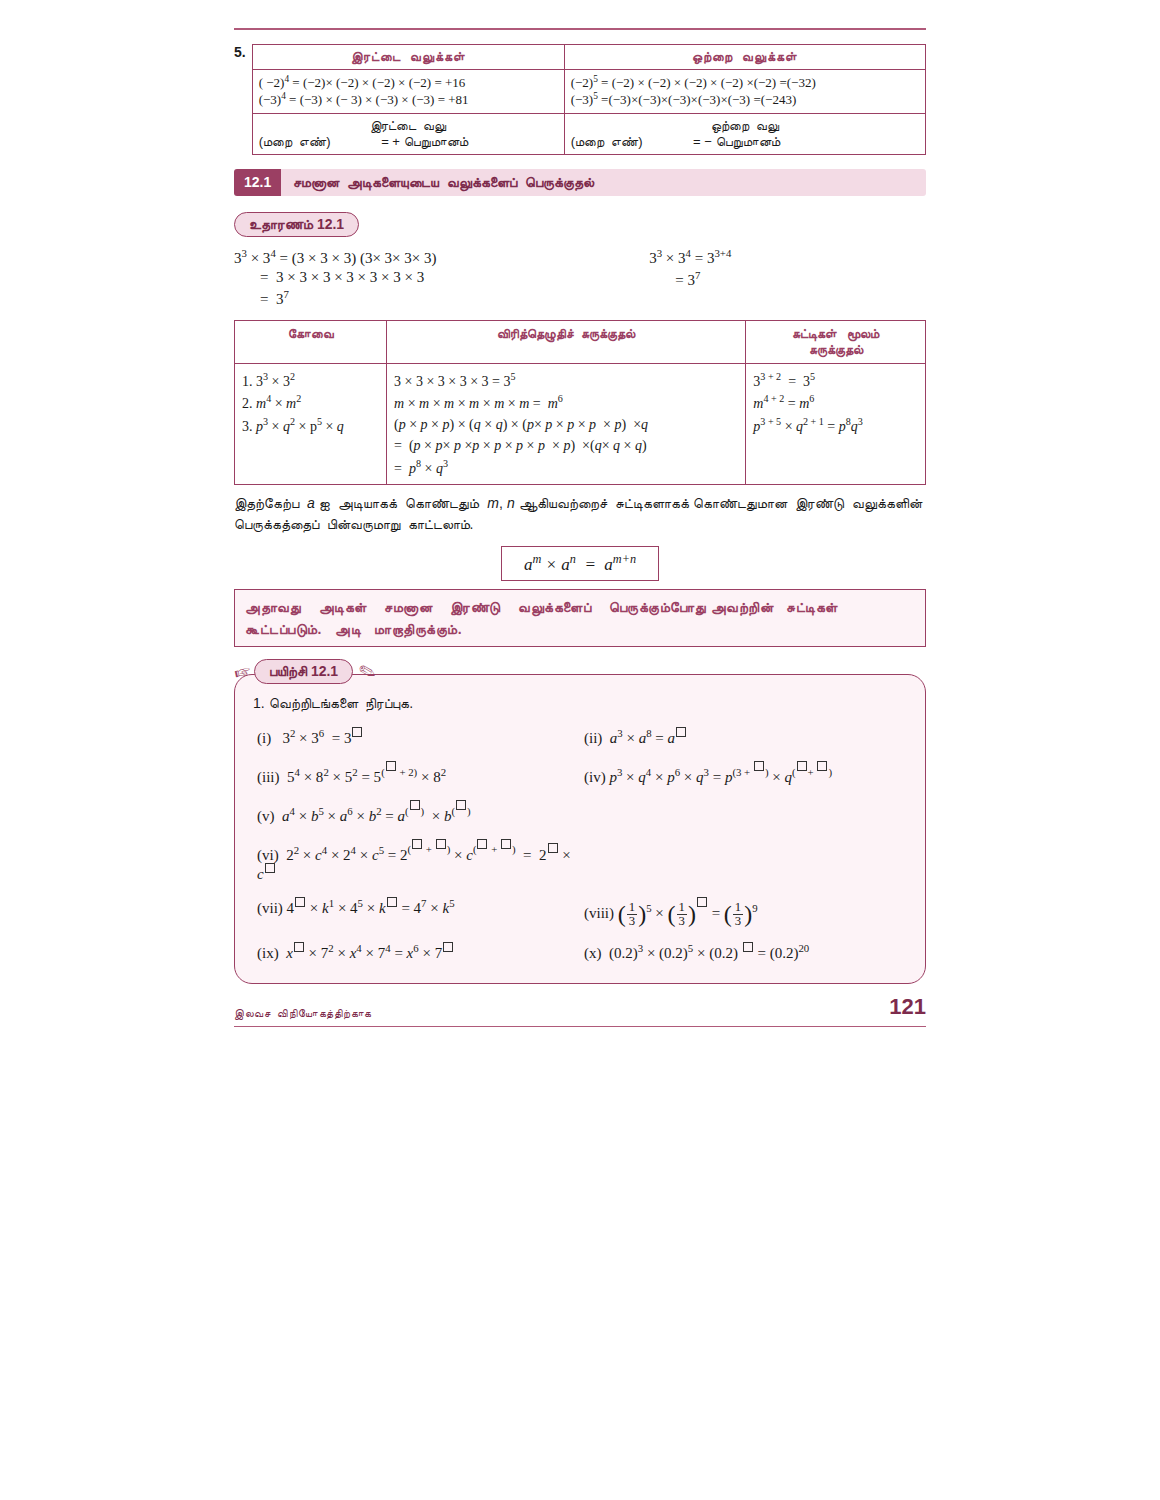5.
| இரட்டை வலுக்கள் | ஒற்றை வலுக்கள் |
| ( −2) 4 = (−2)× (−2) × (−2) × (−2) = +16 (−3) 4 = (−3) × (− 3) × (−3) × (−3) = +81 | (−2) 5 = (−2) × (−2) × (−2) × (−2) ×(−2) =(−32) (−3) 5 =(−3)×(−3)×(−3)×(−3)×(−3) =(−243) |
| இரட்டை வலு (மறை எண்) = + பெறுமானம் | ஒற்றை வலு (மறை எண்) = − பெறுமானம் |
12.1
சமனான அடிகளையுடைய வலுக்களைப் பெருக்குதல்
உதாரணம் 12.1
33 × 34 = (3 × 3 × 3) (3× 3× 3× 3)
= 3 × 3 × 3 × 3 × 3 × 3 × 3
= 37
33 × 34 = 33+4
= 37
| கோவை | விரித்தெழுதிச் சுருக்குதல் | சுட்டிகள் மூலம் சுருக்குதல் |
| --- | --- | --- |
| 1. 3 3 × 3 2 2. m 4 × m 2 3. p 3 × q 2 × p 5 × q | 3 × 3 × 3 × 3 × 3 = 3 5 m × m × m × m × m × m = m 6 ( p × p × p ) × ( q × q ) × ( p × p × p × p × p ) × q = ( p × p × p × p × p × p × p × p ) ×( q × q × q ) = p 8 × q 3 | 3 3 + 2 = 3 5 m 4 + 2 = m 6 p 3 + 5 × q 2 + 1 = p 8 q 3 |
இதற்கேற்ப a ஐ அடியாகக் கொண்டதும் m, n ஆகியவற்றைச் சுட்டிகளாகக் கொண்டதுமான இரண்டு வலுக்களின் பெருக்கத்தைப் பின்வருமாறு காட்டலாம்.
am × an = am+n
அதாவது அடிகள் சமனான இரண்டு வலுக்களைப் பெருக்கும்போது அவற்றின் சுட்டிகள் கூட்டப்படும். அடி மாறாதிருக்கும்.
☞ பயிற்சி 12.1 ✎
1. வெற்றிடங்களை நிரப்புக.
(i) 32 × 36 = 3
(ii) a3 × a8 = a
(iii) 54 × 82 × 52 = 5( + 2) × 82
(iv) p3 × q4 × p6 × q3 = p(3 + ) × q( + )
(v) a4 × b5 × a6 × b2 = a( ) × b( )
(vi) 22 × c4 × 24 × c5 = 2( + ) × c( + ) = 2 × c
(vii) 4 × k1 × 45 × k = 47 × k5
(viii) (13)5 × (13) = (13)9
(ix) x × 72 × x4 × 74 = x6 × 7
(x) (0.2)3 × (0.2)5 × (0.2) = (0.2)20
இலவச விநியோகத்திற்காக
121